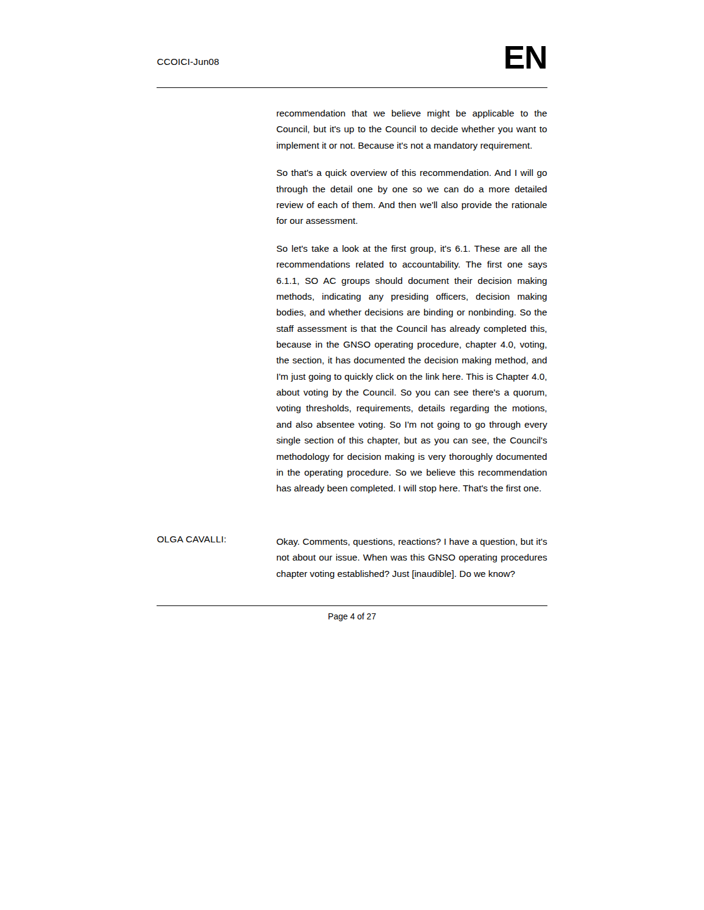CCOICI-Jun08
EN
recommendation that we believe might be applicable to the Council, but it's up to the Council to decide whether you want to implement it or not. Because it's not a mandatory requirement.
So that's a quick overview of this recommendation. And I will go through the detail one by one so we can do a more detailed review of each of them. And then we'll also provide the rationale for our assessment.
So let's take a look at the first group, it's 6.1. These are all the recommendations related to accountability. The first one says 6.1.1, SO AC groups should document their decision making methods, indicating any presiding officers, decision making bodies, and whether decisions are binding or nonbinding. So the staff assessment is that the Council has already completed this, because in the GNSO operating procedure, chapter 4.0, voting, the section, it has documented the decision making method, and I'm just going to quickly click on the link here. This is Chapter 4.0, about voting by the Council. So you can see there's a quorum, voting thresholds, requirements, details regarding the motions, and also absentee voting. So I'm not going to go through every single section of this chapter, but as you can see, the Council's methodology for decision making is very thoroughly documented in the operating procedure. So we believe this recommendation has already been completed. I will stop here. That's the first one.
OLGA CAVALLI:
Okay. Comments, questions, reactions? I have a question, but it's not about our issue. When was this GNSO operating procedures chapter voting established? Just [inaudible]. Do we know?
Page 4 of 27